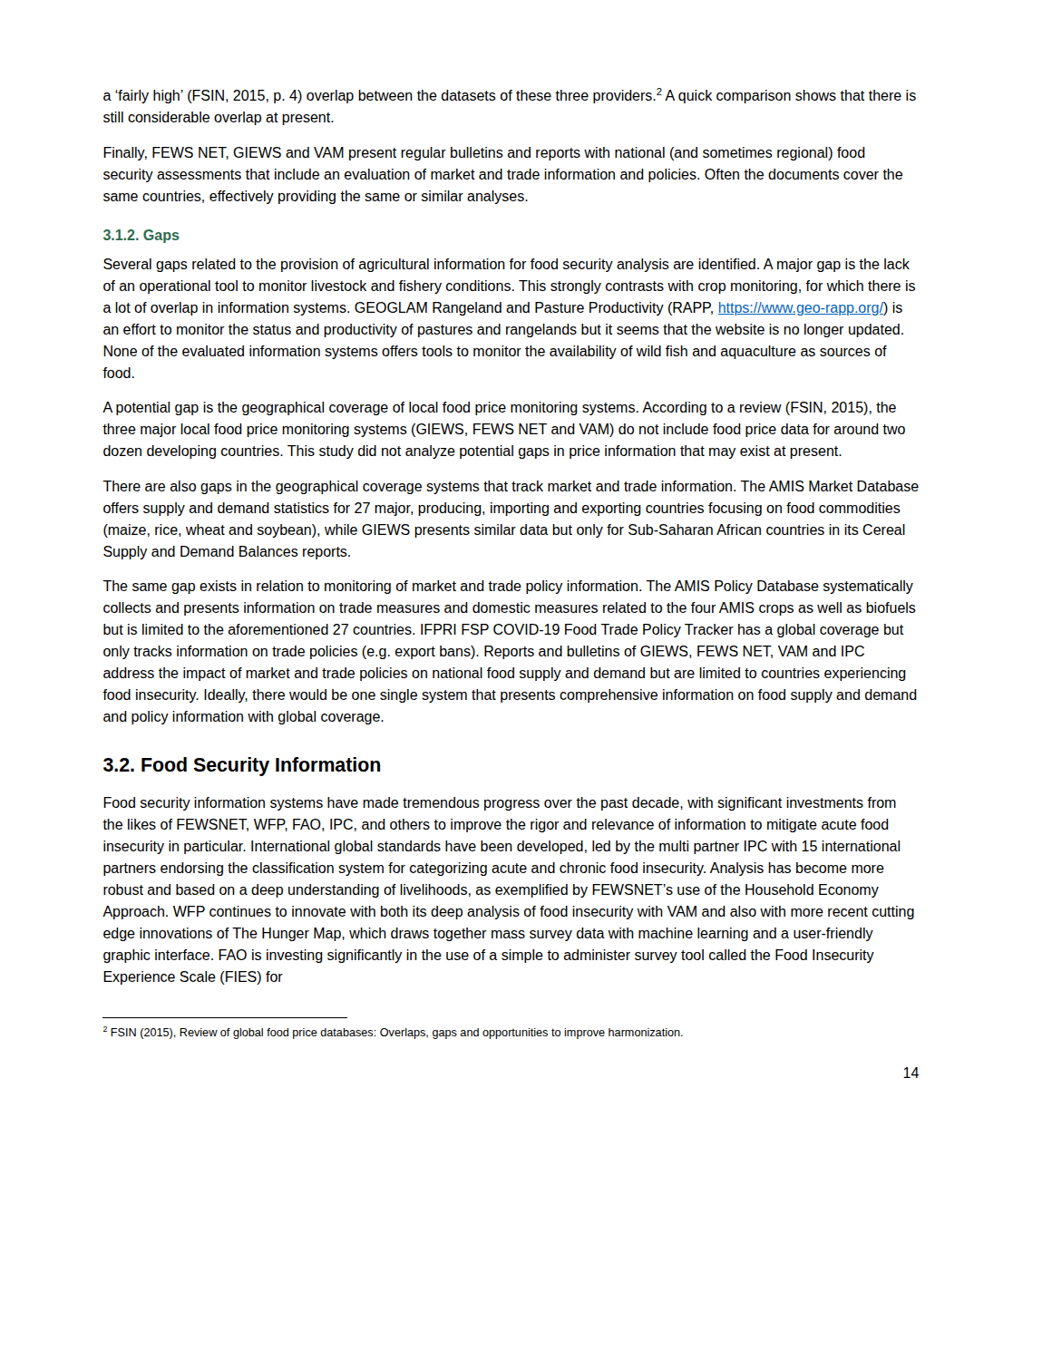a ‘fairly high’ (FSIN, 2015, p. 4) overlap between the datasets of these three providers.2 A quick comparison shows that there is still considerable overlap at present.
Finally, FEWS NET, GIEWS and VAM present regular bulletins and reports with national (and sometimes regional) food security assessments that include an evaluation of market and trade information and policies. Often the documents cover the same countries, effectively providing the same or similar analyses.
3.1.2. Gaps
Several gaps related to the provision of agricultural information for food security analysis are identified. A major gap is the lack of an operational tool to monitor livestock and fishery conditions. This strongly contrasts with crop monitoring, for which there is a lot of overlap in information systems. GEOGLAM Rangeland and Pasture Productivity (RAPP, https://www.geo-rapp.org/) is an effort to monitor the status and productivity of pastures and rangelands but it seems that the website is no longer updated. None of the evaluated information systems offers tools to monitor the availability of wild fish and aquaculture as sources of food.
A potential gap is the geographical coverage of local food price monitoring systems. According to a review (FSIN, 2015), the three major local food price monitoring systems (GIEWS, FEWS NET and VAM) do not include food price data for around two dozen developing countries. This study did not analyze potential gaps in price information that may exist at present.
There are also gaps in the geographical coverage systems that track market and trade information. The AMIS Market Database offers supply and demand statistics for 27 major, producing, importing and exporting countries focusing on food commodities (maize, rice, wheat and soybean), while GIEWS presents similar data but only for Sub-Saharan African countries in its Cereal Supply and Demand Balances reports.
The same gap exists in relation to monitoring of market and trade policy information. The AMIS Policy Database systematically collects and presents information on trade measures and domestic measures related to the four AMIS crops as well as biofuels but is limited to the aforementioned 27 countries. IFPRI FSP COVID-19 Food Trade Policy Tracker has a global coverage but only tracks information on trade policies (e.g. export bans). Reports and bulletins of GIEWS, FEWS NET, VAM and IPC address the impact of market and trade policies on national food supply and demand but are limited to countries experiencing food insecurity. Ideally, there would be one single system that presents comprehensive information on food supply and demand and policy information with global coverage.
3.2. Food Security Information
Food security information systems have made tremendous progress over the past decade, with significant investments from the likes of FEWSNET, WFP, FAO, IPC, and others to improve the rigor and relevance of information to mitigate acute food insecurity in particular. International global standards have been developed, led by the multi partner IPC with 15 international partners endorsing the classification system for categorizing acute and chronic food insecurity. Analysis has become more robust and based on a deep understanding of livelihoods, as exemplified by FEWSNET’s use of the Household Economy Approach. WFP continues to innovate with both its deep analysis of food insecurity with VAM and also with more recent cutting edge innovations of The Hunger Map, which draws together mass survey data with machine learning and a user-friendly graphic interface. FAO is investing significantly in the use of a simple to administer survey tool called the Food Insecurity Experience Scale (FIES) for
2 FSIN (2015), Review of global food price databases: Overlaps, gaps and opportunities to improve harmonization.
14